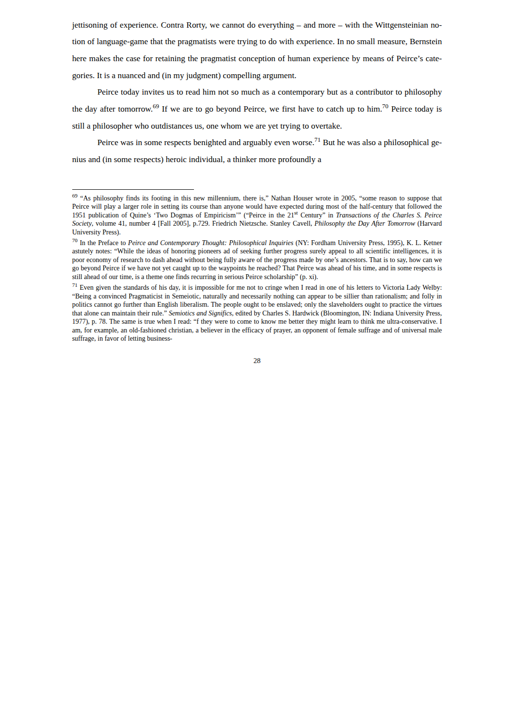jettisoning of experience. Contra Rorty, we cannot do everything – and more – with the Wittgensteinian notion of language-game that the pragmatists were trying to do with experience. In no small measure, Bernstein here makes the case for retaining the pragmatist conception of human experience by means of Peirce’s categories. It is a nuanced and (in my judgment) compelling argument.
Peirce today invites us to read him not so much as a contemporary but as a contributor to philosophy the day after tomorrow.69 If we are to go beyond Peirce, we first have to catch up to him.70 Peirce today is still a philosopher who outdistances us, one whom we are yet trying to overtake.
Peirce was in some respects benighted and arguably even worse.71 But he was also a philosophical genius and (in some respects) heroic individual, a thinker more profoundly a
69 “As philosophy finds its footing in this new millennium, there is,” Nathan Houser wrote in 2005, “some reason to suppose that Peirce will play a larger role in setting its course than anyone would have expected during most of the half-century that followed the 1951 publication of Quine’s ‘Two Dogmas of Empiricism’” (“Peirce in the 21st Century” in Transactions of the Charles S. Peirce Society, volume 41, number 4 [Fall 2005], p.729. Friedrich Nietzsche. Stanley Cavell, Philosophy the Day After Tomorrow (Harvard University Press).
70 In the Preface to Peirce and Contemporary Thought: Philosophical Inquiries (NY: Fordham University Press, 1995), K. L. Ketner astutely notes: “While the ideas of honoring pioneers ad of seeking further progress surely appeal to all scientific intelligences, it is poor economy of research to dash ahead without being fully aware of the progress made by one’s ancestors. That is to say, how can we go beyond Peirce if we have not yet caught up to the waypoints he reached? That Peirce was ahead of his time, and in some respects is still ahead of our time, is a theme one finds recurring in serious Peirce scholarship” (p. xi).
71 Even given the standards of his day, it is impossible for me not to cringe when I read in one of his letters to Victoria Lady Welby: “Being a convinced Pragmaticist in Semeiotic, naturally and necessarily nothing can appear to be sillier than rationalism; and folly in politics cannot go further than English liberalism. The people ought to be enslaved; only the slaveholders ought to practice the virtues that alone can maintain their rule.” Semiotics and Significs, edited by Charles S. Hardwick (Bloomington, IN: Indiana University Press, 1977), p. 78. The same is true when I read: “f they were to come to know me better they might learn to think me ultra-conservative. I am, for example, an old-fashioned christian, a believer in the efficacy of prayer, an opponent of female suffrage and of universal male suffrage, in favor of letting business-
28